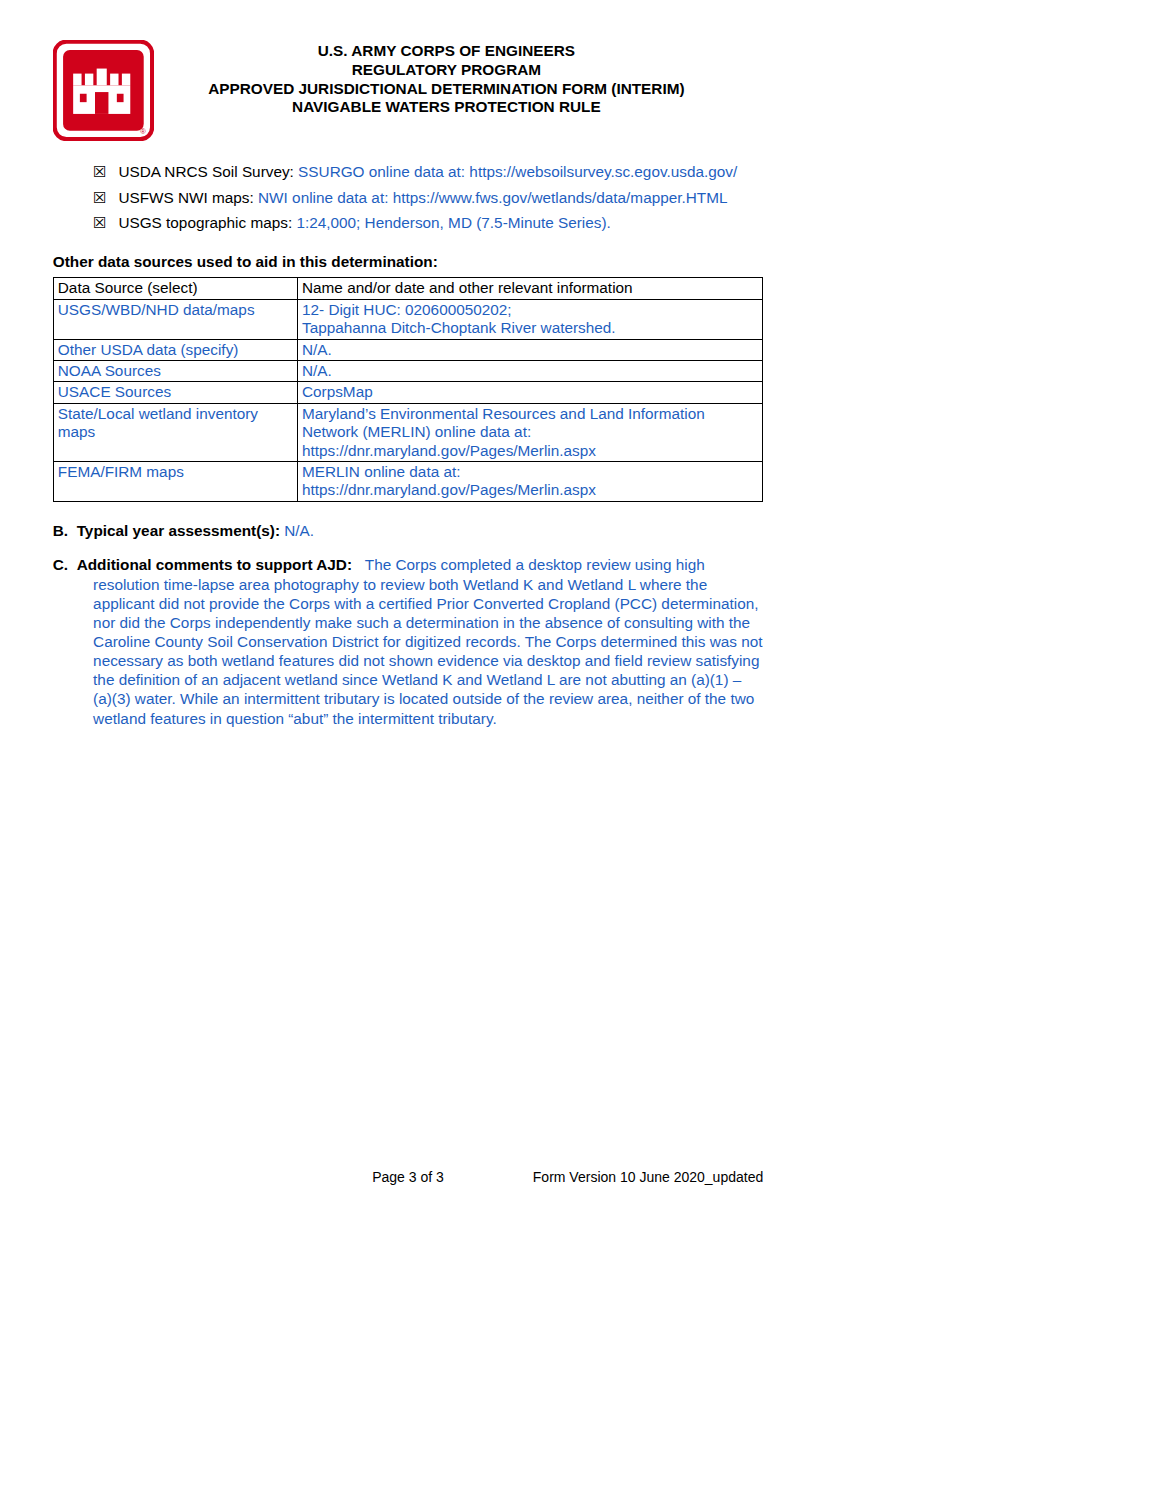®
U.S. ARMY CORPS OF ENGINEERS
REGULATORY PROGRAM
APPROVED JURISDICTIONAL DETERMINATION FORM (INTERIM)
NAVIGABLE WATERS PROTECTION RULE
☒USDA NRCS Soil Survey: SSURGO online data at: https://websoilsurvey.sc.egov.usda.gov/
☒USFWS NWI maps: NWI online data at: https://www.fws.gov/wetlands/data/mapper.HTML
☒USGS topographic maps: 1:24,000; Henderson, MD (7.5-Minute Series).
Other data sources used to aid in this determination:
| Data Source (select) | Name and/or date and other relevant information |
| USGS/WBD/NHD data/maps | 12- Digit HUC: 020600050202; Tappahanna Ditch-Choptank River watershed. |
| Other USDA data (specify) | N/A. |
| NOAA Sources | N/A. |
| USACE Sources | CorpsMap |
| State/Local wetland inventory maps | Maryland’s Environmental Resources and Land Information Network (MERLIN) online data at: https://dnr.maryland.gov/Pages/Merlin.aspx |
| FEMA/FIRM maps | MERLIN online data at: https://dnr.maryland.gov/Pages/Merlin.aspx |
B. Typical year assessment(s): N/A.
C. Additional comments to support AJD: The Corps completed a desktop review using high resolution time-lapse area photography to review both Wetland K and Wetland L where the applicant did not provide the Corps with a certified Prior Converted Cropland (PCC) determination, nor did the Corps independently make such a determination in the absence of consulting with the Caroline County Soil Conservation District for digitized records. The Corps determined this was not necessary as both wetland features did not shown evidence via desktop and field review satisfying the definition of an adjacent wetland since Wetland K and Wetland L are not abutting an (a)(1) – (a)(3) water. While an intermittent tributary is located outside of the review area, neither of the two wetland features in question “abut” the intermittent tributary.
Page 3 of 3
Form Version 10 June 2020_updated